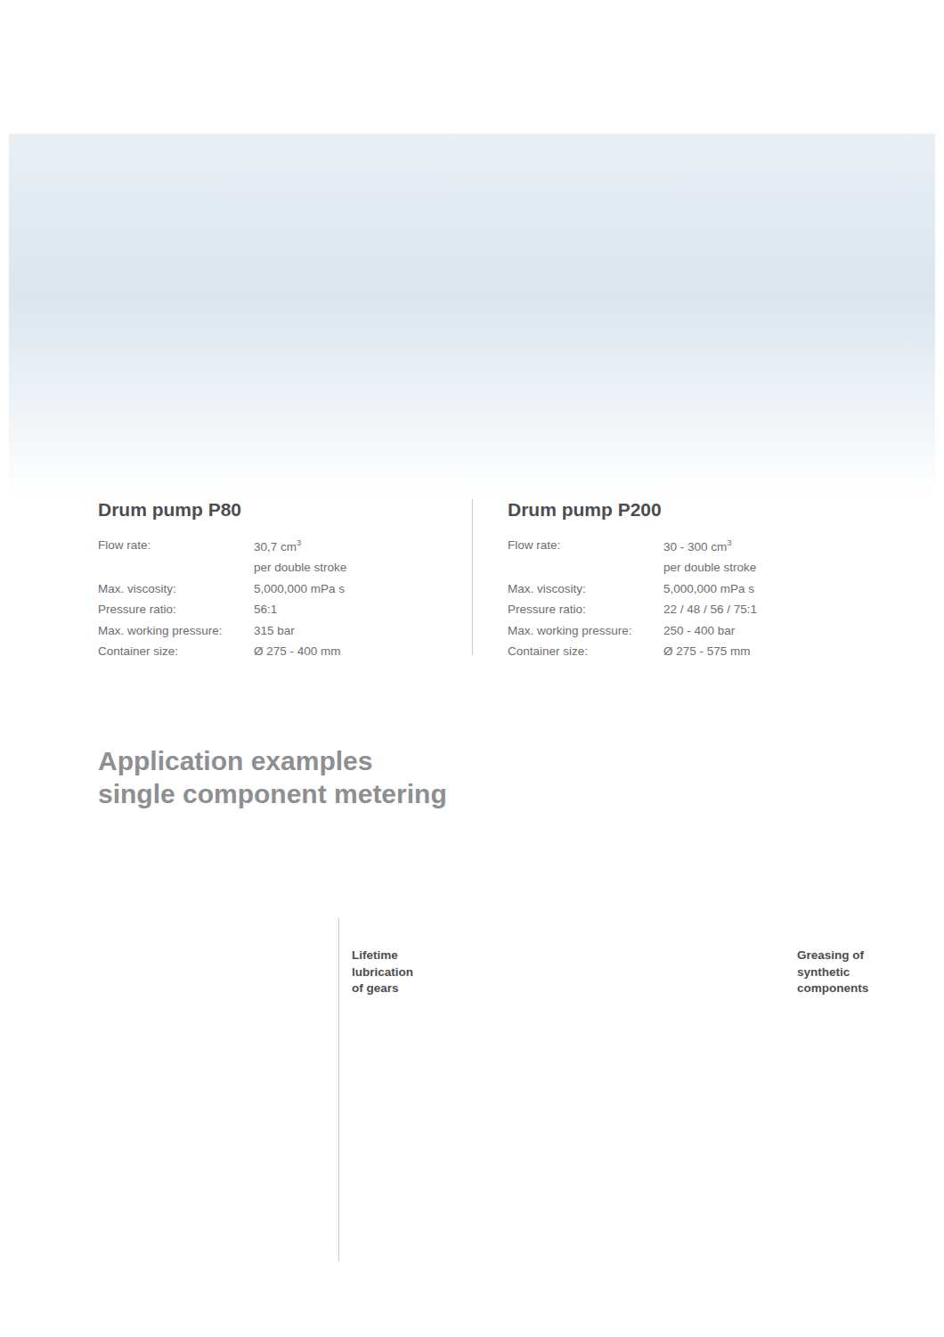Drum pump P80
| Flow rate: | 30,7 cm 3 |
| | per double stroke |
| Max. viscosity: | 5,000,000 mPa s |
| Pressure ratio: | 56:1 |
| Max. working pressure: | 315 bar |
| Container size: | Ø 275 - 400 mm |
Drum pump P200
| Flow rate: | 30 - 300 cm 3 |
| | per double stroke |
| Max. viscosity: | 5,000,000 mPa s |
| Pressure ratio: | 22 / 48 / 56 / 75:1 |
| Max. working pressure: | 250 - 400 bar |
| Container size: | Ø 275 - 575 mm |
Application examples
single component metering
Lifetime
lubrication
of gears
Greasing of
synthetic
components